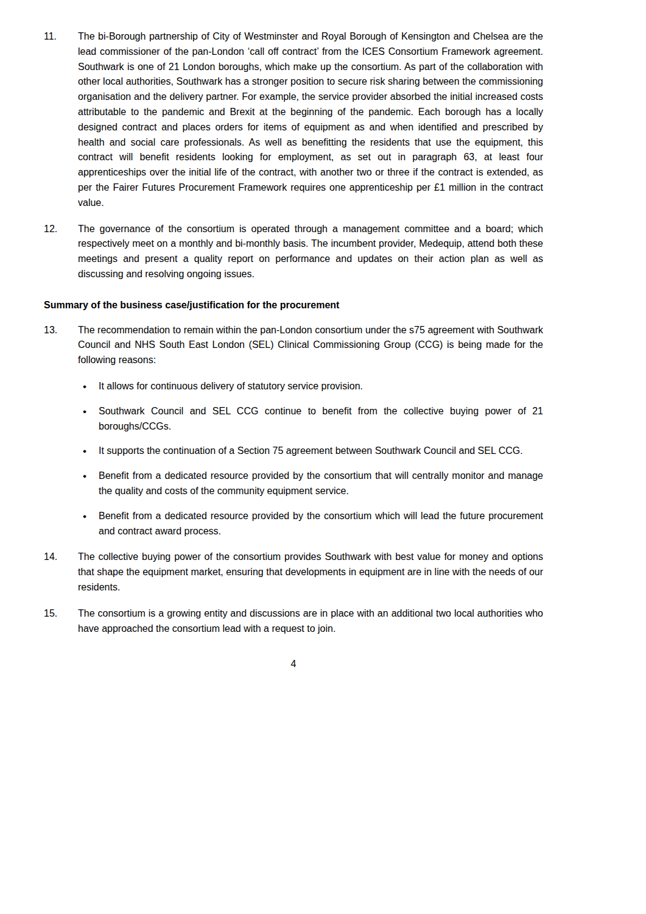11. The bi-Borough partnership of City of Westminster and Royal Borough of Kensington and Chelsea are the lead commissioner of the pan-London ‘call off contract’ from the ICES Consortium Framework agreement. Southwark is one of 21 London boroughs, which make up the consortium. As part of the collaboration with other local authorities, Southwark has a stronger position to secure risk sharing between the commissioning organisation and the delivery partner. For example, the service provider absorbed the initial increased costs attributable to the pandemic and Brexit at the beginning of the pandemic. Each borough has a locally designed contract and places orders for items of equipment as and when identified and prescribed by health and social care professionals. As well as benefitting the residents that use the equipment, this contract will benefit residents looking for employment, as set out in paragraph 63, at least four apprenticeships over the initial life of the contract, with another two or three if the contract is extended, as per the Fairer Futures Procurement Framework requires one apprenticeship per £1 million in the contract value.
12. The governance of the consortium is operated through a management committee and a board; which respectively meet on a monthly and bi-monthly basis. The incumbent provider, Medequip, attend both these meetings and present a quality report on performance and updates on their action plan as well as discussing and resolving ongoing issues.
Summary of the business case/justification for the procurement
13.
The recommendation to remain within the pan-London consortium under the s75 agreement with Southwark Council and NHS South East London (SEL) Clinical Commissioning Group (CCG) is being made for the following reasons:
It allows for continuous delivery of statutory service provision.
Southwark Council and SEL CCG continue to benefit from the collective buying power of 21 boroughs/CCGs.
It supports the continuation of a Section 75 agreement between Southwark Council and SEL CCG.
Benefit from a dedicated resource provided by the consortium that will centrally monitor and manage the quality and costs of the community equipment service.
Benefit from a dedicated resource provided by the consortium which will lead the future procurement and contract award process.
14. The collective buying power of the consortium provides Southwark with best value for money and options that shape the equipment market, ensuring that developments in equipment are in line with the needs of our residents.
15. The consortium is a growing entity and discussions are in place with an additional two local authorities who have approached the consortium lead with a request to join.
4